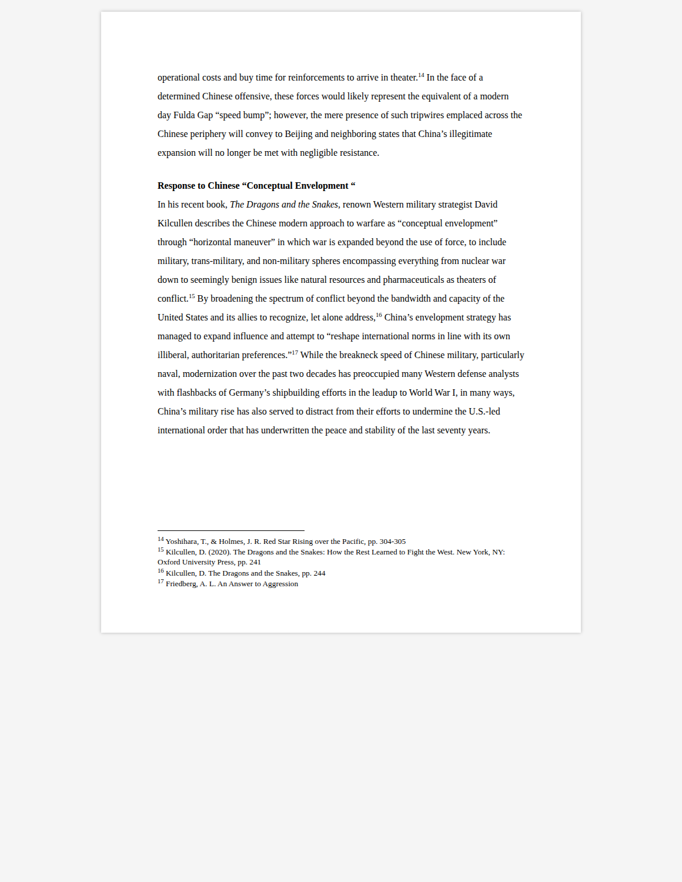operational costs and buy time for reinforcements to arrive in theater.14 In the face of a determined Chinese offensive, these forces would likely represent the equivalent of a modern day Fulda Gap “speed bump”; however, the mere presence of such tripwires emplaced across the Chinese periphery will convey to Beijing and neighboring states that China’s illegitimate expansion will no longer be met with negligible resistance.
Response to Chinese “Conceptual Envelopment “
In his recent book, The Dragons and the Snakes, renown Western military strategist David Kilcullen describes the Chinese modern approach to warfare as “conceptual envelopment” through “horizontal maneuver” in which war is expanded beyond the use of force, to include military, trans-military, and non-military spheres encompassing everything from nuclear war down to seemingly benign issues like natural resources and pharmaceuticals as theaters of conflict.15 By broadening the spectrum of conflict beyond the bandwidth and capacity of the United States and its allies to recognize, let alone address,16 China’s envelopment strategy has managed to expand influence and attempt to “reshape international norms in line with its own illiberal, authoritarian preferences.”17 While the breakneck speed of Chinese military, particularly naval, modernization over the past two decades has preoccupied many Western defense analysts with flashbacks of Germany’s shipbuilding efforts in the leadup to World War I, in many ways, China’s military rise has also served to distract from their efforts to undermine the U.S.-led international order that has underwritten the peace and stability of the last seventy years.
14 Yoshihara, T., & Holmes, J. R. Red Star Rising over the Pacific, pp. 304-305
15 Kilcullen, D. (2020). The Dragons and the Snakes: How the Rest Learned to Fight the West. New York, NY: Oxford University Press, pp. 241
16 Kilcullen, D. The Dragons and the Snakes, pp. 244
17 Friedberg, A. L. An Answer to Aggression